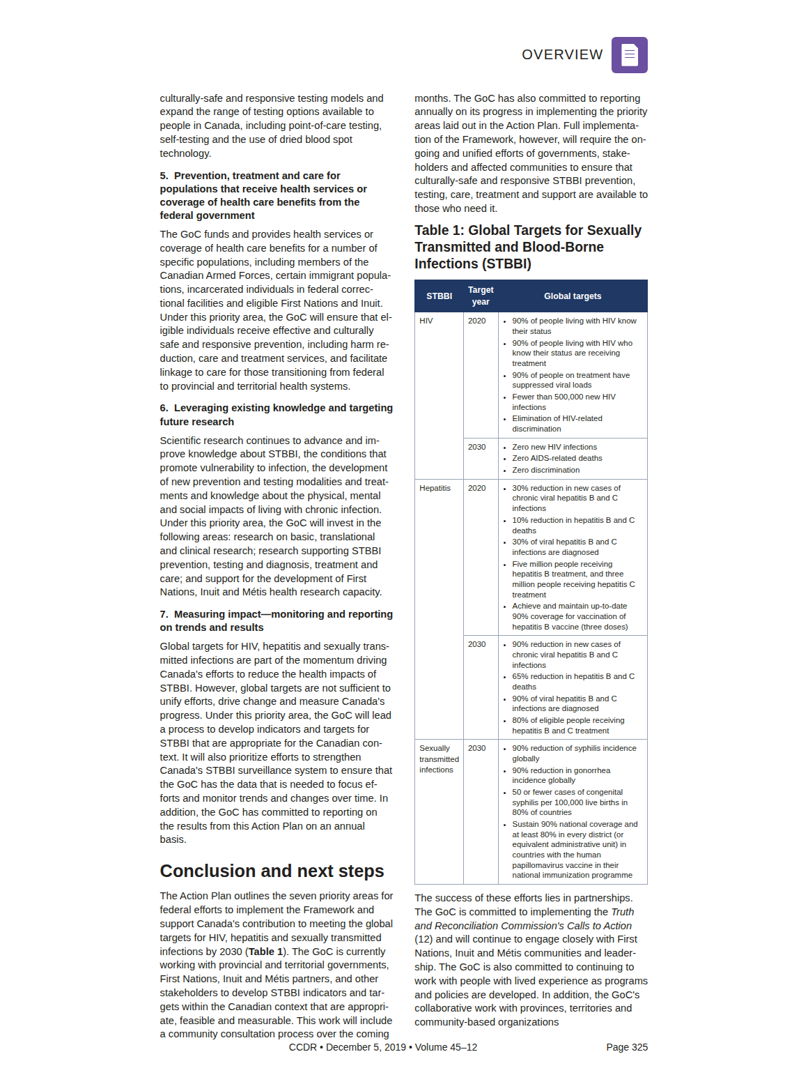OVERVIEW
culturally-safe and responsive testing models and expand the range of testing options available to people in Canada, including point-of-care testing, self-testing and the use of dried blood spot technology.
5. Prevention, treatment and care for populations that receive health services or coverage of health care benefits from the federal government
The GoC funds and provides health services or coverage of health care benefits for a number of specific populations, including members of the Canadian Armed Forces, certain immigrant populations, incarcerated individuals in federal correctional facilities and eligible First Nations and Inuit. Under this priority area, the GoC will ensure that eligible individuals receive effective and culturally safe and responsive prevention, including harm reduction, care and treatment services, and facilitate linkage to care for those transitioning from federal to provincial and territorial health systems.
6. Leveraging existing knowledge and targeting future research
Scientific research continues to advance and improve knowledge about STBBI, the conditions that promote vulnerability to infection, the development of new prevention and testing modalities and treatments and knowledge about the physical, mental and social impacts of living with chronic infection. Under this priority area, the GoC will invest in the following areas: research on basic, translational and clinical research; research supporting STBBI prevention, testing and diagnosis, treatment and care; and support for the development of First Nations, Inuit and Métis health research capacity.
7. Measuring impact—monitoring and reporting on trends and results
Global targets for HIV, hepatitis and sexually transmitted infections are part of the momentum driving Canada's efforts to reduce the health impacts of STBBI. However, global targets are not sufficient to unify efforts, drive change and measure Canada's progress. Under this priority area, the GoC will lead a process to develop indicators and targets for STBBI that are appropriate for the Canadian context. It will also prioritize efforts to strengthen Canada's STBBI surveillance system to ensure that the GoC has the data that is needed to focus efforts and monitor trends and changes over time. In addition, the GoC has committed to reporting on the results from this Action Plan on an annual basis.
Conclusion and next steps
The Action Plan outlines the seven priority areas for federal efforts to implement the Framework and support Canada's contribution to meeting the global targets for HIV, hepatitis and sexually transmitted infections by 2030 (Table 1). The GoC is currently working with provincial and territorial governments, First Nations, Inuit and Métis partners, and other stakeholders to develop STBBI indicators and targets within the Canadian context that are appropriate, feasible and measurable. This work will include a community consultation process over the coming months. The GoC has also committed to reporting annually on its progress in implementing the priority areas laid out in the Action Plan. Full implementation of the Framework, however, will require the ongoing and unified efforts of governments, stakeholders and affected communities to ensure that culturally-safe and responsive STBBI prevention, testing, care, treatment and support are available to those who need it.
Table 1: Global Targets for Sexually Transmitted and Blood-Borne Infections (STBBI)
| STBBI | Target year | Global targets |
| --- | --- | --- |
| HIV | 2020 | 90% of people living with HIV know their status 90% of people living with HIV who know their status are receiving treatment 90% of people on treatment have suppressed viral loads Fewer than 500,000 new HIV infections Elimination of HIV-related discrimination |
| 2030 | Zero new HIV infections Zero AIDS-related deaths Zero discrimination |
| Hepatitis | 2020 | 30% reduction in new cases of chronic viral hepatitis B and C infections 10% reduction in hepatitis B and C deaths 30% of viral hepatitis B and C infections are diagnosed Five million people receiving hepatitis B treatment, and three million people receiving hepatitis C treatment Achieve and maintain up-to-date 90% coverage for vaccination of hepatitis B vaccine (three doses) |
| 2030 | 90% reduction in new cases of chronic viral hepatitis B and C infections 65% reduction in hepatitis B and C deaths 90% of viral hepatitis B and C infections are diagnosed 80% of eligible people receiving hepatitis B and C treatment |
| Sexually transmitted infections | 2030 | 90% reduction of syphilis incidence globally 90% reduction in gonorrhea incidence globally 50 or fewer cases of congenital syphilis per 100,000 live births in 80% of countries Sustain 90% national coverage and at least 80% in every district (or equivalent administrative unit) in countries with the human papillomavirus vaccine in their national immunization programme |
The success of these efforts lies in partnerships. The GoC is committed to implementing the Truth and Reconciliation Commission's Calls to Action (12) and will continue to engage closely with First Nations, Inuit and Métis communities and leadership. The GoC is also committed to continuing to work with people with lived experience as programs and policies are developed. In addition, the GoC's collaborative work with provinces, territories and community-based organizations
CCDR • December 5, 2019 • Volume 45–12
Page 325